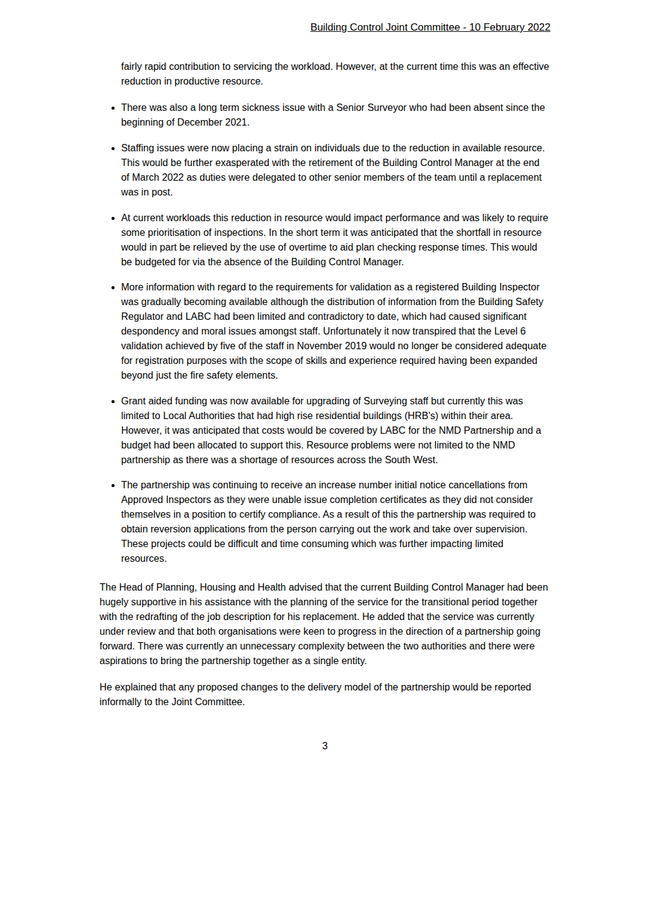Building Control Joint Committee - 10 February 2022
fairly rapid contribution to servicing the workload. However, at the current time this was an effective reduction in productive resource.
There was also a long term sickness issue with a Senior Surveyor who had been absent since the beginning of December 2021.
Staffing issues were now placing a strain on individuals due to the reduction in available resource. This would be further exasperated with the retirement of the Building Control Manager at the end of March 2022 as duties were delegated to other senior members of the team until a replacement was in post.
At current workloads this reduction in resource would impact performance and was likely to require some prioritisation of inspections. In the short term it was anticipated that the shortfall in resource would in part be relieved by the use of overtime to aid plan checking response times. This would be budgeted for via the absence of the Building Control Manager.
More information with regard to the requirements for validation as a registered Building Inspector was gradually becoming available although the distribution of information from the Building Safety Regulator and LABC had been limited and contradictory to date, which had caused significant despondency and moral issues amongst staff. Unfortunately it now transpired that the Level 6 validation achieved by five of the staff in November 2019 would no longer be considered adequate for registration purposes with the scope of skills and experience required having been expanded beyond just the fire safety elements.
Grant aided funding was now available for upgrading of Surveying staff but currently this was limited to Local Authorities that had high rise residential buildings (HRB's) within their area. However, it was anticipated that costs would be covered by LABC for the NMD Partnership and a budget had been allocated to support this. Resource problems were not limited to the NMD partnership as there was a shortage of resources across the South West.
The partnership was continuing to receive an increase number initial notice cancellations from Approved Inspectors as they were unable issue completion certificates as they did not consider themselves in a position to certify compliance. As a result of this the partnership was required to obtain reversion applications from the person carrying out the work and take over supervision. These projects could be difficult and time consuming which was further impacting limited resources.
The Head of Planning, Housing and Health advised that the current Building Control Manager had been hugely supportive in his assistance with the planning of the service for the transitional period together with the redrafting of the job description for his replacement. He added that the service was currently under review and that both organisations were keen to progress in the direction of a partnership going forward. There was currently an unnecessary complexity between the two authorities and there were aspirations to bring the partnership together as a single entity.
He explained that any proposed changes to the delivery model of the partnership would be reported informally to the Joint Committee.
3